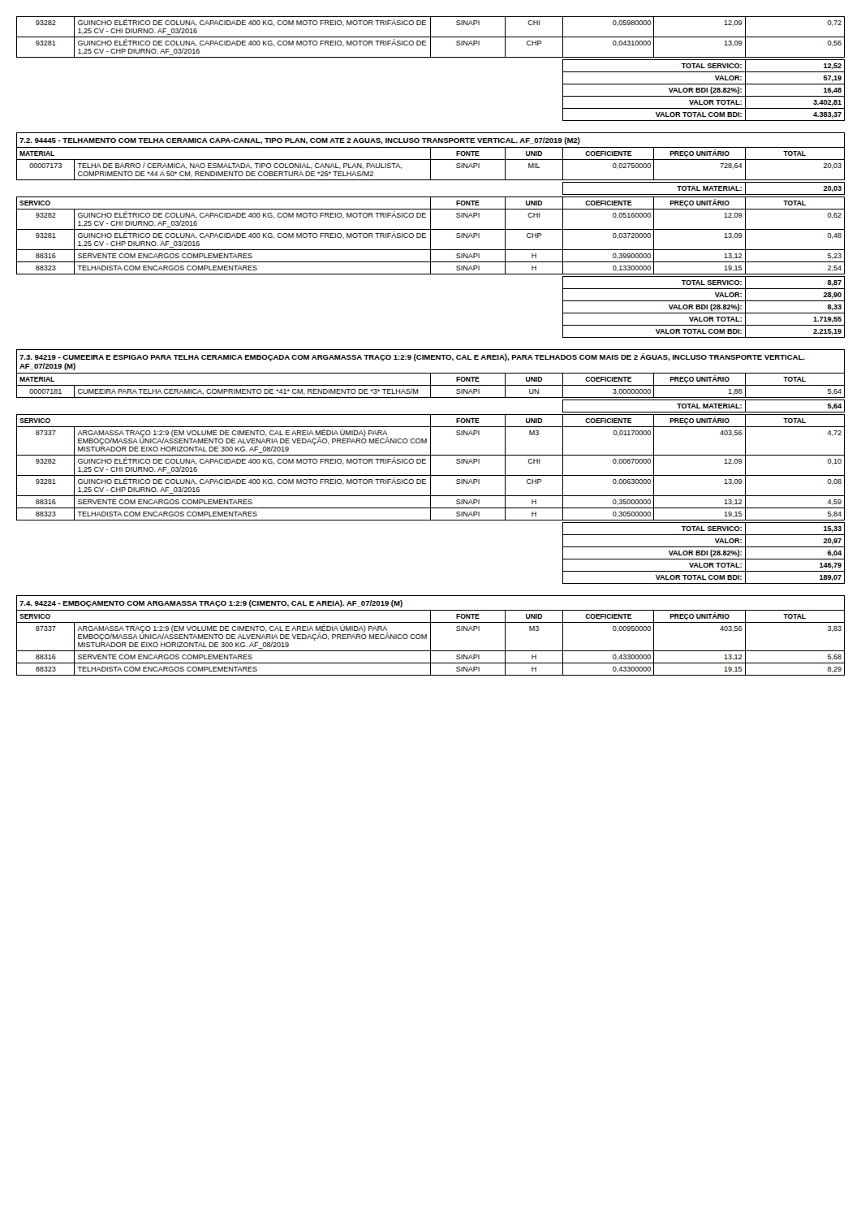| 93282 | GUINCHO ELÉTRICO DE COLUNA, CAPACIDADE 400 KG, COM MOTO FREIO, MOTOR TRIFÁSICO DE 1,25 CV - CHI DIURNO. AF_03/2016 | SINAPI | CHI | 0,05980000 | 12,09 | 0,72 |
| 93281 | GUINCHO ELÉTRICO DE COLUNA, CAPACIDADE 400 KG, COM MOTO FREIO, MOTOR TRIFÁSICO DE 1,25 CV - CHP DIURNO. AF_03/2016 | SINAPI | CHP | 0,04310000 | 13,09 | 0,56 |
| | TOTAL SERVICO: | 12,52 |
| | VALOR: | 57,19 |
| | VALOR BDI (28.82%): | 16,48 |
| | VALOR TOTAL: | 3.402,81 |
| | VALOR TOTAL COM BDI: | 4.383,37 |
7.2. 94445 - TELHAMENTO COM TELHA CERAMICA CAPA-CANAL, TIPO PLAN, COM ATE 2 AGUAS, INCLUSO TRANSPORTE VERTICAL. AF_07/2019 (M2)
| MATERIAL | FONTE | UNID | COEFICIENTE | PREÇO UNITÁRIO | TOTAL |
| 00007173 | TELHA DE BARRO / CERAMICA, NAO ESMALTADA, TIPO COLONIAL, CANAL, PLAN, PAULISTA, COMPRIMENTO DE *44 A 50* CM, RENDIMENTO DE COBERTURA DE *26* TELHAS/M2 | SINAPI | MIL | 0,02750000 | 728,64 | 20,03 |
| | TOTAL MATERIAL: | 20,03 |
| SERVICO | FONTE | UNID | COEFICIENTE | PREÇO UNITÁRIO | TOTAL |
| 93282 | GUINCHO ELÉTRICO DE COLUNA, CAPACIDADE 400 KG, COM MOTO FREIO, MOTOR TRIFÁSICO DE 1,25 CV - CHI DIURNO. AF_03/2016 | SINAPI | CHI | 0,05160000 | 12,09 | 0,62 |
| 93281 | GUINCHO ELÉTRICO DE COLUNA, CAPACIDADE 400 KG, COM MOTO FREIO, MOTOR TRIFÁSICO DE 1,25 CV - CHP DIURNO. AF_03/2016 | SINAPI | CHP | 0,03720000 | 13,09 | 0,48 |
| 88316 | SERVENTE COM ENCARGOS COMPLEMENTARES | SINAPI | H | 0,39900000 | 13,12 | 5,23 |
| 88323 | TELHADISTA COM ENCARGOS COMPLEMENTARES | SINAPI | H | 0,13300000 | 19,15 | 2,54 |
| | TOTAL SERVICO: | 8,87 |
| | VALOR: | 28,90 |
| | VALOR BDI (28.82%): | 8,33 |
| | VALOR TOTAL: | 1.719,55 |
| | VALOR TOTAL COM BDI: | 2.215,19 |
7.3. 94219 - CUMEEIRA E ESPIGAO PARA TELHA CERAMICA EMBOÇADA COM ARGAMASSA TRAÇO 1:2:9 (CIMENTO, CAL E AREIA), PARA TELHADOS COM MAIS DE 2 ÁGUAS, INCLUSO TRANSPORTE VERTICAL. AF_07/2019 (M)
| MATERIAL | FONTE | UNID | COEFICIENTE | PREÇO UNITÁRIO | TOTAL |
| 00007181 | CUMEEIRA PARA TELHA CERAMICA, COMPRIMENTO DE *41* CM, RENDIMENTO DE *3* TELHAS/M | SINAPI | UN | 3,00000000 | 1,88 | 5,64 |
| | TOTAL MATERIAL: | 5,64 |
| SERVICO | FONTE | UNID | COEFICIENTE | PREÇO UNITÁRIO | TOTAL |
| 87337 | ARGAMASSA TRAÇO 1:2:9 (EM VOLUME DE CIMENTO, CAL E AREIA MÉDIA ÚMIDA) PARA EMBOÇO/MASSA ÚNICA/ASSENTAMENTO DE ALVENARIA DE VEDAÇÃO, PREPARO MECÂNICO COM MISTURADOR DE EIXO HORIZONTAL DE 300 KG. AF_08/2019 | SINAPI | M3 | 0,01170000 | 403,56 | 4,72 |
| 93282 | GUINCHO ELÉTRICO DE COLUNA, CAPACIDADE 400 KG, COM MOTO FREIO, MOTOR TRIFÁSICO DE 1,25 CV - CHI DIURNO. AF_03/2016 | SINAPI | CHI | 0,00870000 | 12,09 | 0,10 |
| 93281 | GUINCHO ELÉTRICO DE COLUNA, CAPACIDADE 400 KG, COM MOTO FREIO, MOTOR TRIFÁSICO DE 1,25 CV - CHP DIURNO. AF_03/2016 | SINAPI | CHP | 0,00630000 | 13,09 | 0,08 |
| 88316 | SERVENTE COM ENCARGOS COMPLEMENTARES | SINAPI | H | 0,35000000 | 13,12 | 4,59 |
| 88323 | TELHADISTA COM ENCARGOS COMPLEMENTARES | SINAPI | H | 0,30500000 | 19,15 | 5,84 |
| | TOTAL SERVICO: | 15,33 |
| | VALOR: | 20,97 |
| | VALOR BDI (28.82%): | 6,04 |
| | VALOR TOTAL: | 146,79 |
| | VALOR TOTAL COM BDI: | 189,07 |
7.4. 94224 - EMBOÇAMENTO COM ARGAMASSA TRAÇO 1:2:9 (CIMENTO, CAL E AREIA). AF_07/2019 (M)
| SERVICO | FONTE | UNID | COEFICIENTE | PREÇO UNITÁRIO | TOTAL |
| 87337 | ARGAMASSA TRAÇO 1:2:9 (EM VOLUME DE CIMENTO, CAL E AREIA MÉDIA ÚMIDA) PARA EMBOÇO/MASSA ÚNICA/ASSENTAMENTO DE ALVENARIA DE VEDAÇÃO, PREPARO MECÂNICO COM MISTURADOR DE EIXO HORIZONTAL DE 300 KG. AF_08/2019 | SINAPI | M3 | 0,00950000 | 403,56 | 3,83 |
| 88316 | SERVENTE COM ENCARGOS COMPLEMENTARES | SINAPI | H | 0,43300000 | 13,12 | 5,68 |
| 88323 | TELHADISTA COM ENCARGOS COMPLEMENTARES | SINAPI | H | 0,43300000 | 19,15 | 8,29 |